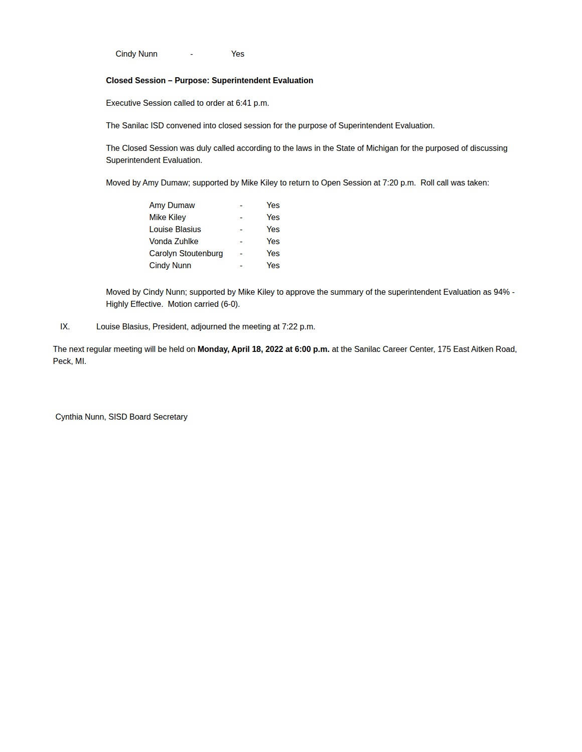Cindy Nunn-Yes
Closed Session – Purpose: Superintendent Evaluation
Executive Session called to order at 6:41 p.m.
The Sanilac ISD convened into closed session for the purpose of Superintendent Evaluation.
The Closed Session was duly called according to the laws in the State of Michigan for the purposed of discussing Superintendent Evaluation.
Moved by Amy Dumaw; supported by Mike Kiley to return to Open Session at 7:20 p.m. Roll call was taken:
| Amy Dumaw | - | Yes |
| Mike Kiley | - | Yes |
| Louise Blasius | - | Yes |
| Vonda Zuhlke | - | Yes |
| Carolyn Stoutenburg | - | Yes |
| Cindy Nunn | - | Yes |
Moved by Cindy Nunn; supported by Mike Kiley to approve the summary of the superintendent Evaluation as 94% - Highly Effective. Motion carried (6-0).
IX. Louise Blasius, President, adjourned the meeting at 7:22 p.m.
The next regular meeting will be held on Monday, April 18, 2022 at 6:00 p.m. at the Sanilac Career Center, 175 East Aitken Road, Peck, MI.
Cynthia Nunn, SISD Board Secretary